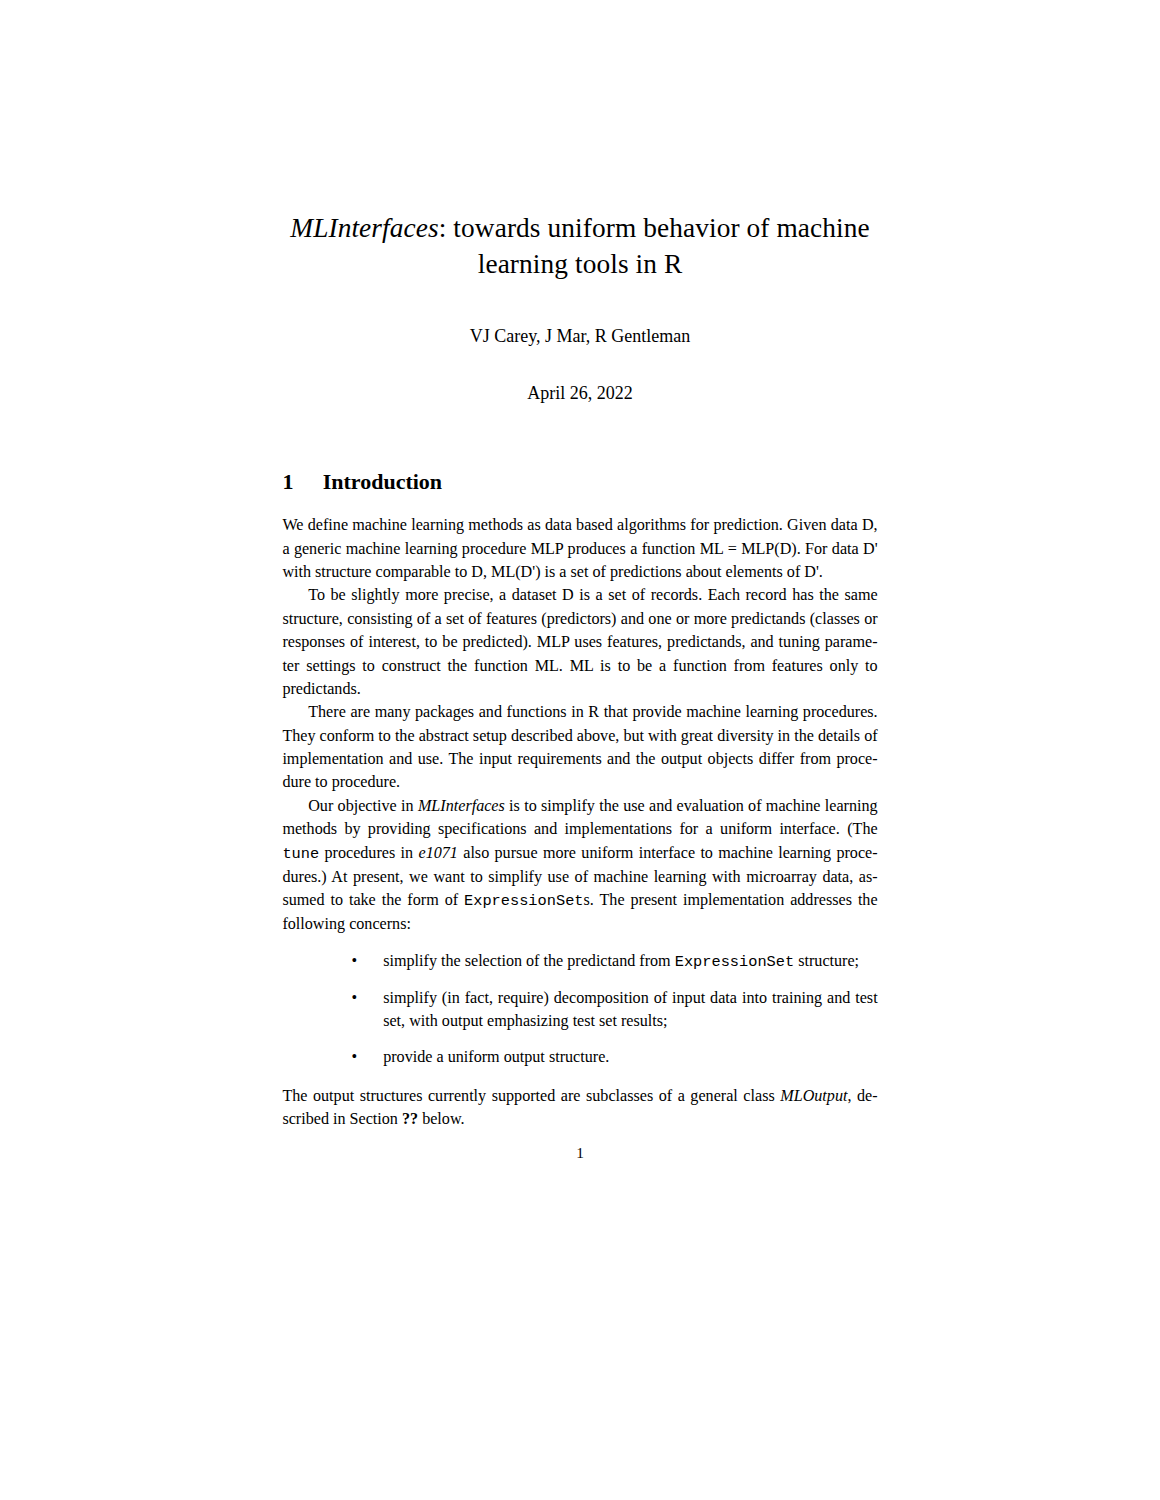MLInterfaces: towards uniform behavior of machine
learning tools in R
VJ Carey, J Mar, R Gentleman
April 26, 2022
1 Introduction
We define machine learning methods as data based algorithms for prediction. Given data D, a generic machine learning procedure MLP produces a function ML = MLP(D). For data D' with structure comparable to D, ML(D') is a set of predictions about elements of D'.
To be slightly more precise, a dataset D is a set of records. Each record has the same structure, consisting of a set of features (predictors) and one or more predictands (classes or responses of interest, to be predicted). MLP uses features, predictands, and tuning parameter settings to construct the function ML. ML is to be a function from features only to predictands.
There are many packages and functions in R that provide machine learning procedures. They conform to the abstract setup described above, but with great diversity in the details of implementation and use. The input requirements and the output objects differ from procedure to procedure.
Our objective in MLInterfaces is to simplify the use and evaluation of machine learning methods by providing specifications and implementations for a uniform interface. (The tune procedures in e1071 also pursue more uniform interface to machine learning procedures.) At present, we want to simplify use of machine learning with microarray data, assumed to take the form of ExpressionSets. The present implementation addresses the following concerns:
simplify the selection of the predictand from ExpressionSet structure;
simplify (in fact, require) decomposition of input data into training and test set, with output emphasizing test set results;
provide a uniform output structure.
The output structures currently supported are subclasses of a general class MLOutput, described in Section ?? below.
1